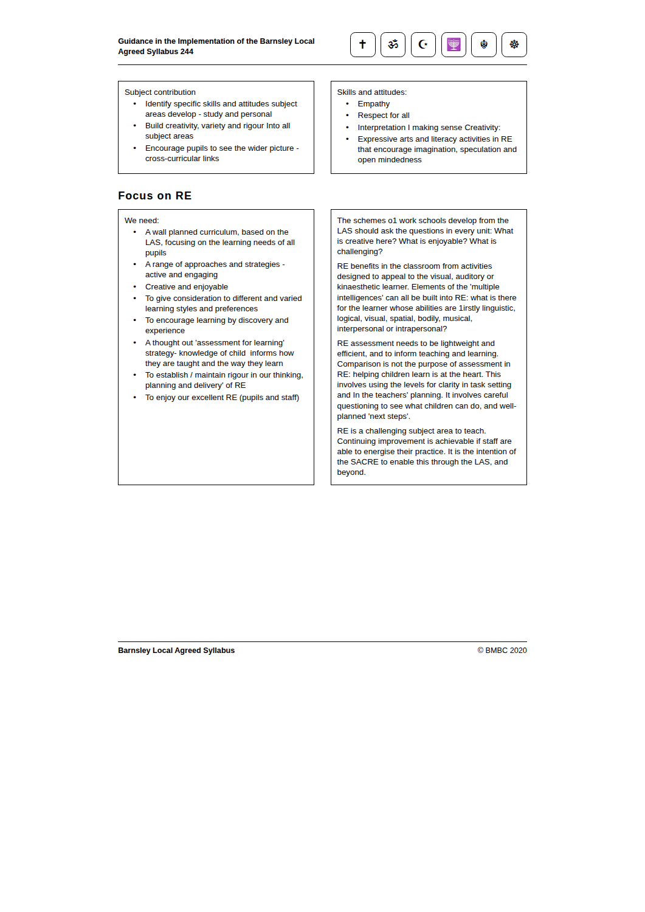Guidance in the Implementation of the Barnsley Local Agreed Syllabus 244
✝
ॐ
☪
🕎
☬
☸
Subject contribution
Identify specific skills and attitudes subject areas develop - study and personal
Build creativity, variety and rigour Into all subject areas
Encourage pupils to see the wider picture - cross-curricular links
Skills and attitudes:
Empathy
Respect for all
Interpretation I making sense Creativity:
Expressive arts and literacy activities in RE that encourage imagination, speculation and open mindedness
Focus on RE
We need:
A wall planned curriculum, based on the LAS, focusing on the learning needs of all pupils
A range of approaches and strategies - active and engaging
Creative and enjoyable
To give consideration to different and varied learning styles and preferences
To encourage learning by discovery and experience
A thought out 'assessment for learning' strategy- knowledge of child informs how they are taught and the way they learn
To establish / maintain rigour in our thinking, planning and delivery' of RE
To enjoy our excellent RE (pupils and staff)
The schemes o1 work schools develop from the LAS should ask the questions in every unit: What is creative here? What is enjoyable? What is challenging?
RE benefits in the classroom from activities designed to appeal to the visual, auditory or kinaesthetic learner. Elements of the 'multiple intelligences' can all be built into RE: what is there for the learner whose abilities are 1irstly linguistic, logical, visual, spatial, bodily, musical, interpersonal or intrapersonal?
RE assessment needs to be lightweight and efficient, and to inform teaching and learning. Comparison is not the purpose of assessment in RE: helping children learn is at the heart. This
involves using the levels for clarity in task setting and In the teachers' planning. It involves careful questioning to see what children can do, and well-planned 'next steps'.
RE is a challenging subject area to teach.
Continuing improvement is achievable if staff are able to energise their practice. It is the intention of the SACRE to enable this through the LAS, and beyond.
Barnsley Local Agreed Syllabus
© BMBC 2020